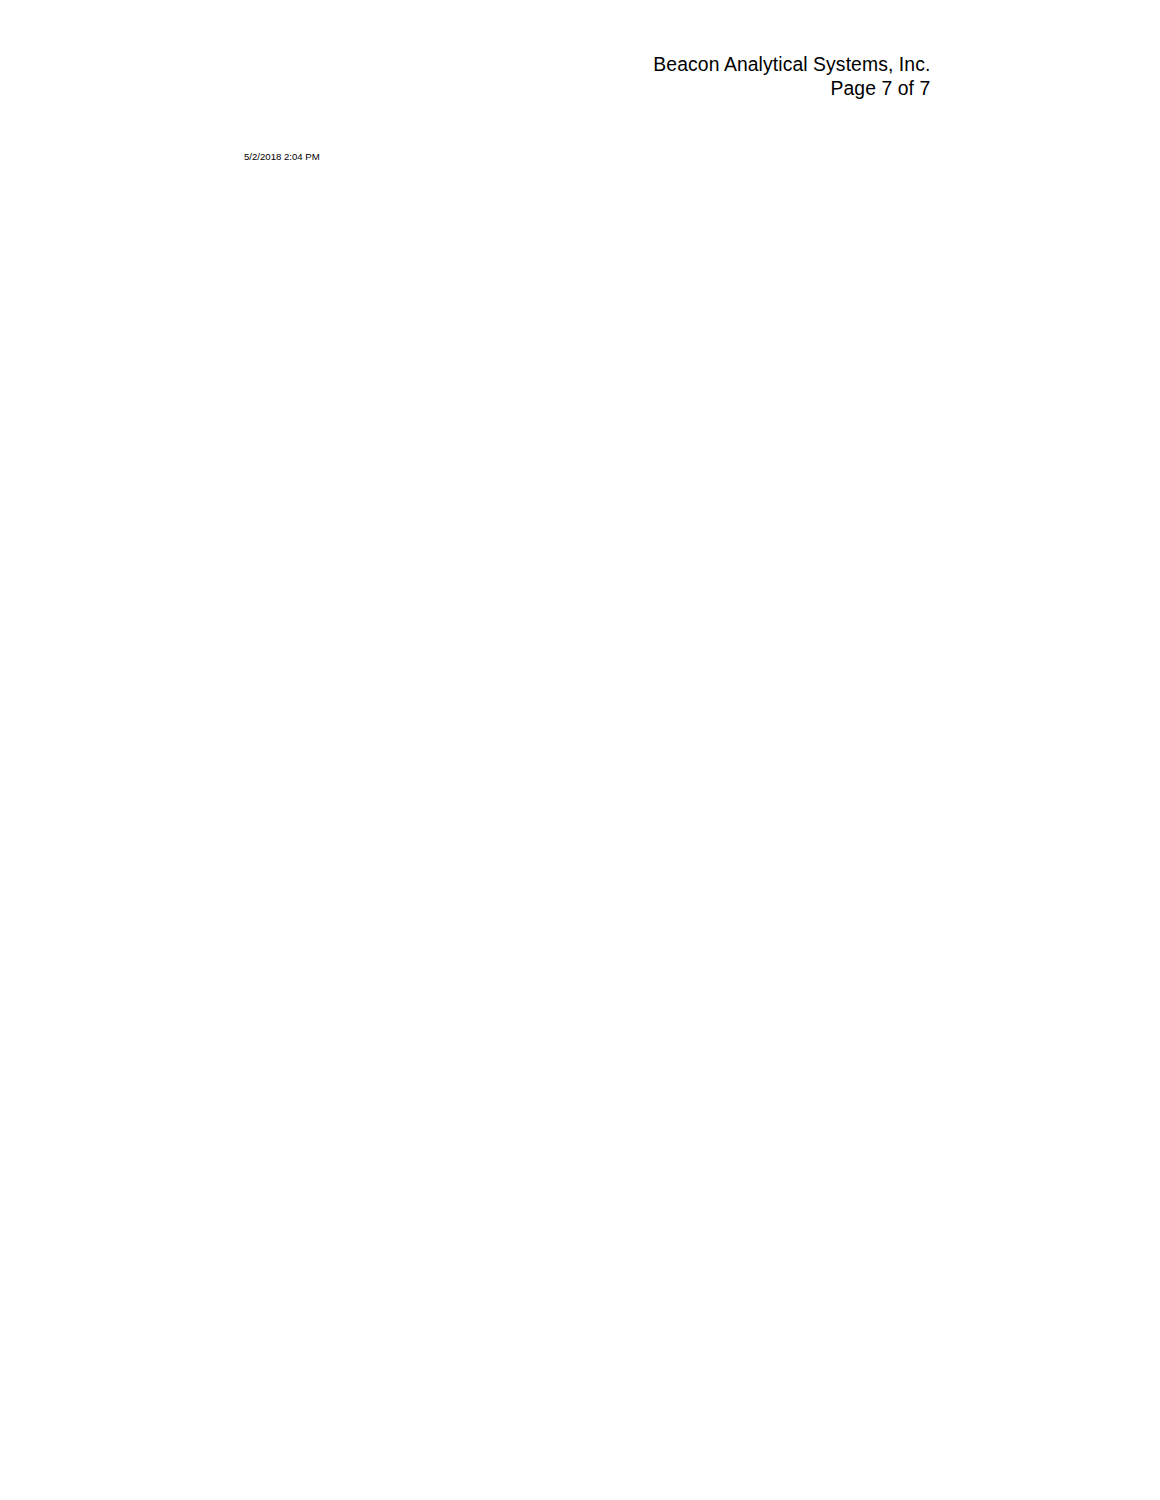Beacon Analytical Systems, Inc. Page 7 of 7
5/2/2018 2:04 PM